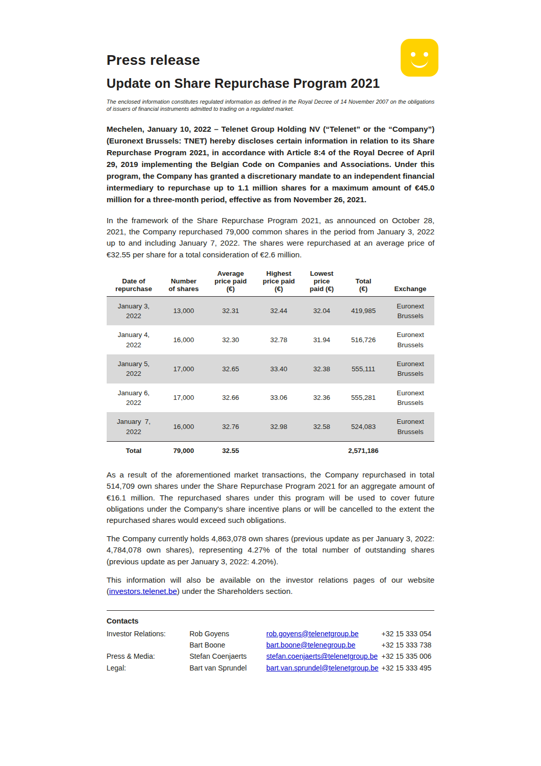Press release
Update on Share Repurchase Program 2021
The enclosed information constitutes regulated information as defined in the Royal Decree of 14 November 2007 on the obligations of issuers of financial instruments admitted to trading on a regulated market.
Mechelen, January 10, 2022 – Telenet Group Holding NV (“Telenet” or the “Company”) (Euronext Brussels: TNET) hereby discloses certain information in relation to its Share Repurchase Program 2021, in accordance with Article 8:4 of the Royal Decree of April 29, 2019 implementing the Belgian Code on Companies and Associations. Under this program, the Company has granted a discretionary mandate to an independent financial intermediary to repurchase up to 1.1 million shares for a maximum amount of €45.0 million for a three-month period, effective as from November 26, 2021.
In the framework of the Share Repurchase Program 2021, as announced on October 28, 2021, the Company repurchased 79,000 common shares in the period from January 3, 2022 up to and including January 7, 2022. The shares were repurchased at an average price of €32.55 per share for a total consideration of €2.6 million.
| Date of repurchase | Number of shares | Average price paid (€) | Highest price paid (€) | Lowest price paid (€) | Total (€) | Exchange |
| --- | --- | --- | --- | --- | --- | --- |
| January 3, 2022 | 13,000 | 32.31 | 32.44 | 32.04 | 419,985 | Euronext Brussels |
| January 4, 2022 | 16,000 | 32.30 | 32.78 | 31.94 | 516,726 | Euronext Brussels |
| January 5, 2022 | 17,000 | 32.65 | 33.40 | 32.38 | 555,111 | Euronext Brussels |
| January 6, 2022 | 17,000 | 32.66 | 33.06 | 32.36 | 555,281 | Euronext Brussels |
| January 7, 2022 | 16,000 | 32.76 | 32.98 | 32.58 | 524,083 | Euronext Brussels |
| Total | 79,000 | 32.55 | | | 2,571,186 | |
As a result of the aforementioned market transactions, the Company repurchased in total 514,709 own shares under the Share Repurchase Program 2021 for an aggregate amount of €16.1 million. The repurchased shares under this program will be used to cover future obligations under the Company's share incentive plans or will be cancelled to the extent the repurchased shares would exceed such obligations.
The Company currently holds 4,863,078 own shares (previous update as per January 3, 2022: 4,784,078 own shares), representing 4.27% of the total number of outstanding shares (previous update as per January 3, 2022: 4.20%).
This information will also be available on the investor relations pages of our website (investors.telenet.be) under the Shareholders section.
Contacts
| Investor Relations: | Rob Goyens | rob.goyens@telenetgroup.be | +32 15 333 054 |
| | Bart Boone | bart.boone@telenegroup.be | +32 15 333 738 |
| Press & Media: | Stefan Coenjaerts | stefan.coenjaerts@telenetgroup.be | +32 15 335 006 |
| Legal: | Bart van Sprundel | bart.van.sprundel@telenetgroup.be | +32 15 333 495 |